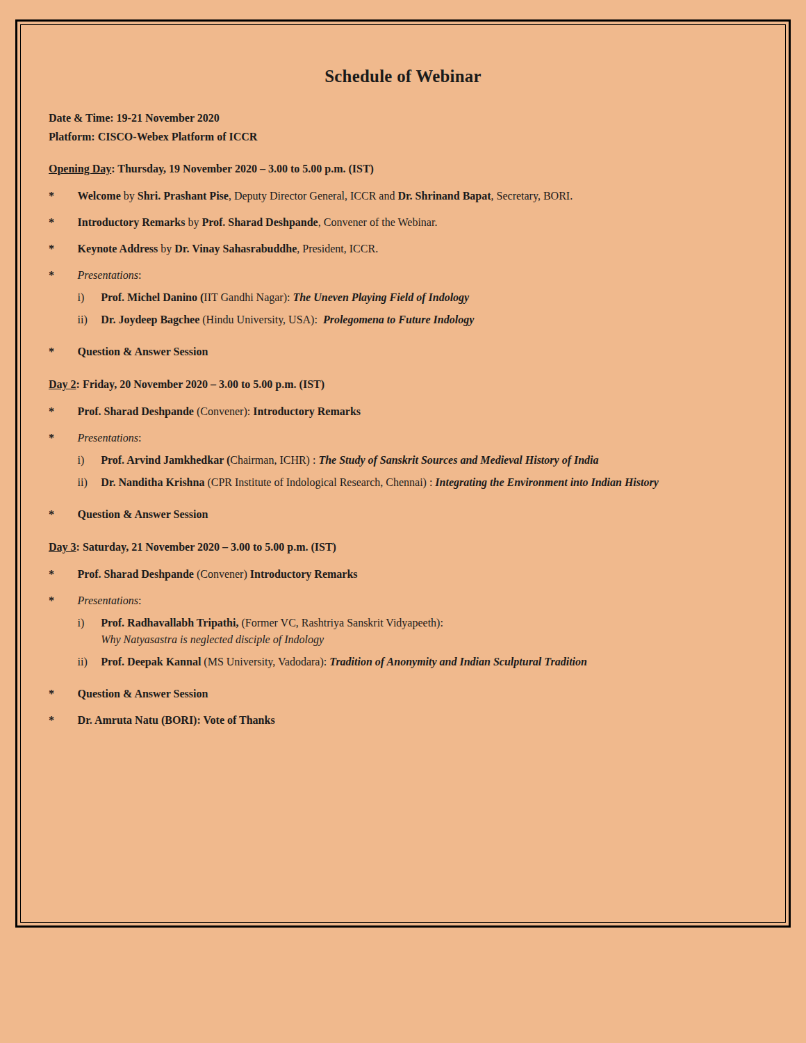Schedule of Webinar
Date & Time: 19-21 November 2020
Platform: CISCO-Webex Platform of ICCR
Opening Day: Thursday, 19 November 2020 – 3.00 to 5.00 p.m. (IST)
* Welcome by Shri. Prashant Pise, Deputy Director General, ICCR and Dr. Shrinand Bapat, Secretary, BORI.
* Introductory Remarks by Prof. Sharad Deshpande, Convener of the Webinar.
* Keynote Address by Dr. Vinay Sahasrabuddhe, President, ICCR.
* Presentations:
i) Prof. Michel Danino (IIT Gandhi Nagar): The Uneven Playing Field of Indology
ii) Dr. Joydeep Bagchee (Hindu University, USA): Prolegomena to Future Indology
* Question & Answer Session
Day 2: Friday, 20 November 2020 – 3.00 to 5.00 p.m. (IST)
* Prof. Sharad Deshpande (Convener): Introductory Remarks
* Presentations:
i) Prof. Arvind Jamkhedkar (Chairman, ICHR) : The Study of Sanskrit Sources and Medieval History of India
ii) Dr. Nanditha Krishna (CPR Institute of Indological Research, Chennai) : Integrating the Environment into Indian History
* Question & Answer Session
Day 3: Saturday, 21 November 2020 – 3.00 to 5.00 p.m. (IST)
* Prof. Sharad Deshpande (Convener) Introductory Remarks
* Presentations:
i) Prof. Radhavallabh Tripathi, (Former VC, Rashtriya Sanskrit Vidyapeeth):
Why Natyasastra is neglected disciple of Indology
ii) Prof. Deepak Kannal (MS University, Vadodara): Tradition of Anonymity and Indian Sculptural Tradition
* Question & Answer Session
* Dr. Amruta Natu (BORI): Vote of Thanks